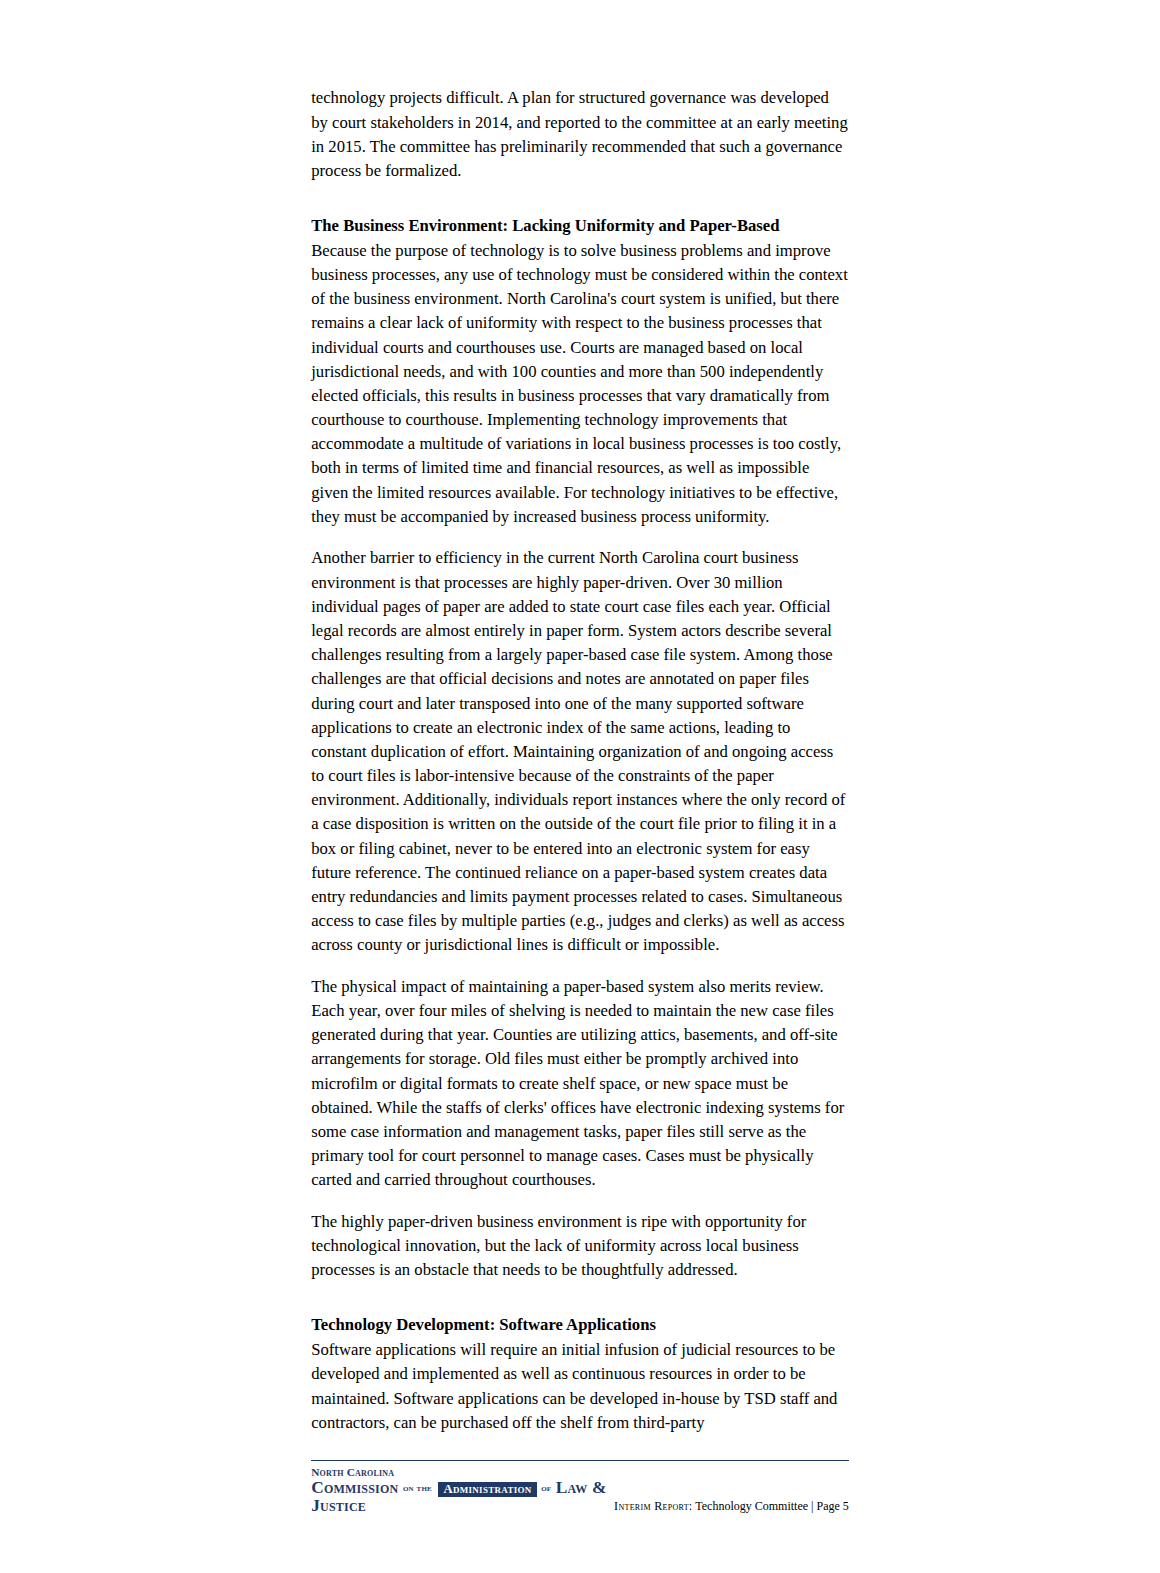technology projects difficult. A plan for structured governance was developed by court stakeholders in 2014, and reported to the committee at an early meeting in 2015. The committee has preliminarily recommended that such a governance process be formalized.
The Business Environment: Lacking Uniformity and Paper-Based
Because the purpose of technology is to solve business problems and improve business processes, any use of technology must be considered within the context of the business environment. North Carolina's court system is unified, but there remains a clear lack of uniformity with respect to the business processes that individual courts and courthouses use. Courts are managed based on local jurisdictional needs, and with 100 counties and more than 500 independently elected officials, this results in business processes that vary dramatically from courthouse to courthouse. Implementing technology improvements that accommodate a multitude of variations in local business processes is too costly, both in terms of limited time and financial resources, as well as impossible given the limited resources available. For technology initiatives to be effective, they must be accompanied by increased business process uniformity.
Another barrier to efficiency in the current North Carolina court business environment is that processes are highly paper-driven. Over 30 million individual pages of paper are added to state court case files each year. Official legal records are almost entirely in paper form. System actors describe several challenges resulting from a largely paper-based case file system. Among those challenges are that official decisions and notes are annotated on paper files during court and later transposed into one of the many supported software applications to create an electronic index of the same actions, leading to constant duplication of effort. Maintaining organization of and ongoing access to court files is labor-intensive because of the constraints of the paper environment. Additionally, individuals report instances where the only record of a case disposition is written on the outside of the court file prior to filing it in a box or filing cabinet, never to be entered into an electronic system for easy future reference. The continued reliance on a paper-based system creates data entry redundancies and limits payment processes related to cases. Simultaneous access to case files by multiple parties (e.g., judges and clerks) as well as access across county or jurisdictional lines is difficult or impossible.
The physical impact of maintaining a paper-based system also merits review. Each year, over four miles of shelving is needed to maintain the new case files generated during that year. Counties are utilizing attics, basements, and off-site arrangements for storage. Old files must either be promptly archived into microfilm or digital formats to create shelf space, or new space must be obtained. While the staffs of clerks' offices have electronic indexing systems for some case information and management tasks, paper files still serve as the primary tool for court personnel to manage cases. Cases must be physically carted and carried throughout courthouses.
The highly paper-driven business environment is ripe with opportunity for technological innovation, but the lack of uniformity across local business processes is an obstacle that needs to be thoughtfully addressed.
Technology Development: Software Applications
Software applications will require an initial infusion of judicial resources to be developed and implemented as well as continuous resources in order to be maintained. Software applications can be developed in-house by TSD staff and contractors, can be purchased off the shelf from third-party
North Carolina Commission on the Administration of Law & Justice
Interim Report: Technology Committee | Page 5